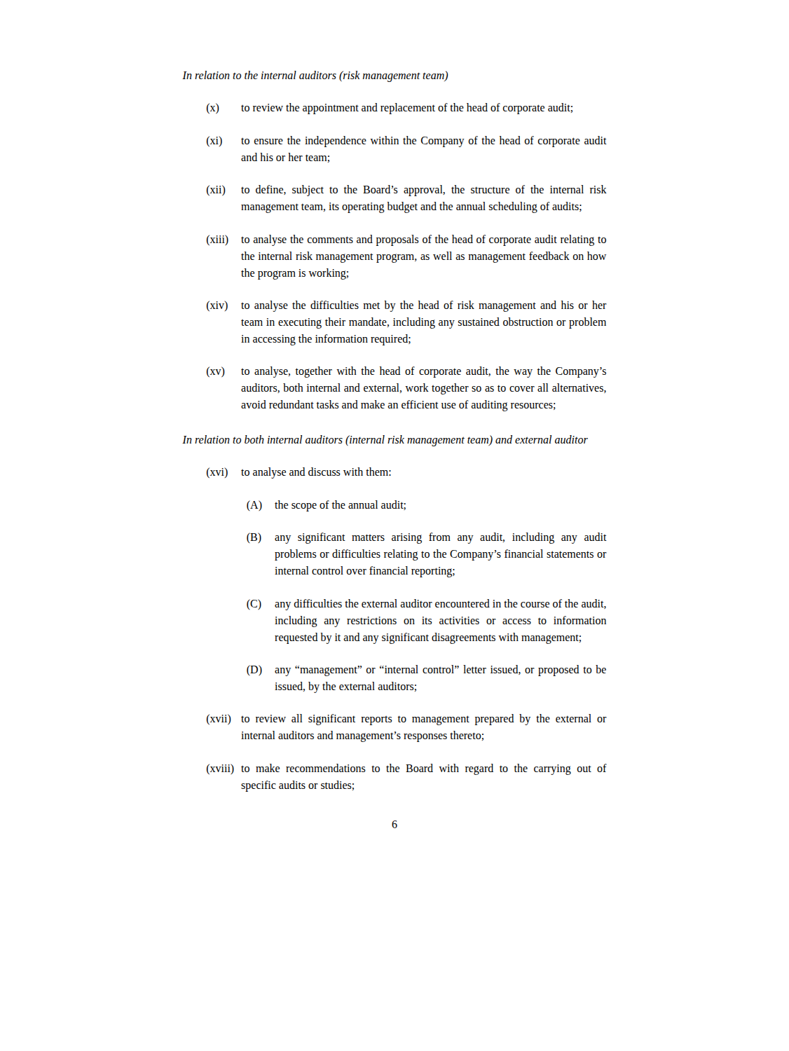In relation to the internal auditors (risk management team)
(x) to review the appointment and replacement of the head of corporate audit;
(xi) to ensure the independence within the Company of the head of corporate audit and his or her team;
(xii) to define, subject to the Board’s approval, the structure of the internal risk management team, its operating budget and the annual scheduling of audits;
(xiii) to analyse the comments and proposals of the head of corporate audit relating to the internal risk management program, as well as management feedback on how the program is working;
(xiv) to analyse the difficulties met by the head of risk management and his or her team in executing their mandate, including any sustained obstruction or problem in accessing the information required;
(xv) to analyse, together with the head of corporate audit, the way the Company’s auditors, both internal and external, work together so as to cover all alternatives, avoid redundant tasks and make an efficient use of auditing resources;
In relation to both internal auditors (internal risk management team) and external auditor
(xvi) to analyse and discuss with them:
(A) the scope of the annual audit;
(B) any significant matters arising from any audit, including any audit problems or difficulties relating to the Company’s financial statements or internal control over financial reporting;
(C) any difficulties the external auditor encountered in the course of the audit, including any restrictions on its activities or access to information requested by it and any significant disagreements with management;
(D) any “management” or “internal control” letter issued, or proposed to be issued, by the external auditors;
(xvii) to review all significant reports to management prepared by the external or internal auditors and management’s responses thereto;
(xviii) to make recommendations to the Board with regard to the carrying out of specific audits or studies;
6